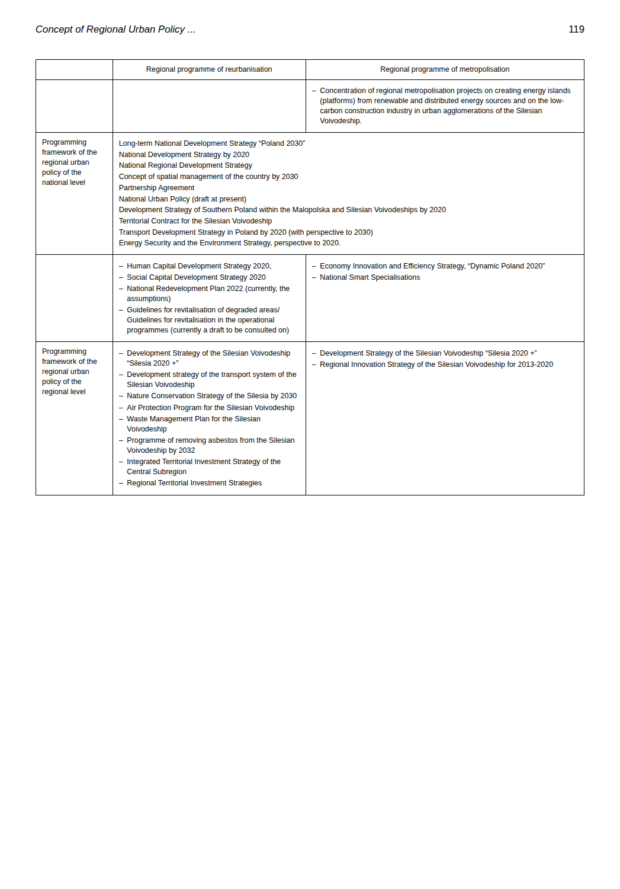Concept of Regional Urban Policy ... 119
| | Regional programme of reurbanisation | Regional programme of metropolisation |
| --- | --- | --- |
| | | Concentration of regional metropolisation projects on creating energy islands (platforms) from renewable and distributed energy sources and on the low-carbon construction industry in urban agglomerations of the Silesian Voivodeship. |
| Programming framework of the regional urban policy of the national level | Long-term National Development Strategy “Poland 2030” National Development Strategy by 2020 National Regional Development Strategy Concept of spatial management of the country by 2030 Partnership Agreement National Urban Policy (draft at present) Development Strategy of Southern Poland within the Malopolska and Silesian Voivodeships by 2020 Territorial Contract for the Silesian Voivodeship Transport Development Strategy in Poland by 2020 (with perspective to 2030) Energy Security and the Environment Strategy, perspective to 2020. |
| | Human Capital Development Strategy 2020, Social Capital Development Strategy 2020 National Redevelopment Plan 2022 (currently, the assumptions) Guidelines for revitalisation of degraded areas/ Guidelines for revitalisation in the operational programmes (currently a draft to be consulted on) | Economy Innovation and Efficiency Strategy, “Dynamic Poland 2020” National Smart Specialisations |
| Programming framework of the regional urban policy of the regional level | Development Strategy of the Silesian Voivodeship “Silesia 2020 +” Development strategy of the transport system of the Silesian Voivodeship Nature Conservation Strategy of the Silesia by 2030 Air Protection Program for the Silesian Voivodeship Waste Management Plan for the Silesian Voivodeship Programme of removing asbestos from the Silesian Voivodeship by 2032 Integrated Territorial Investment Strategy of the Central Subregion Regional Territorial Investment Strategies | Development Strategy of the Silesian Voivodeship “Silesia 2020 +” Regional Innovation Strategy of the Silesian Voivodeship for 2013-2020 |